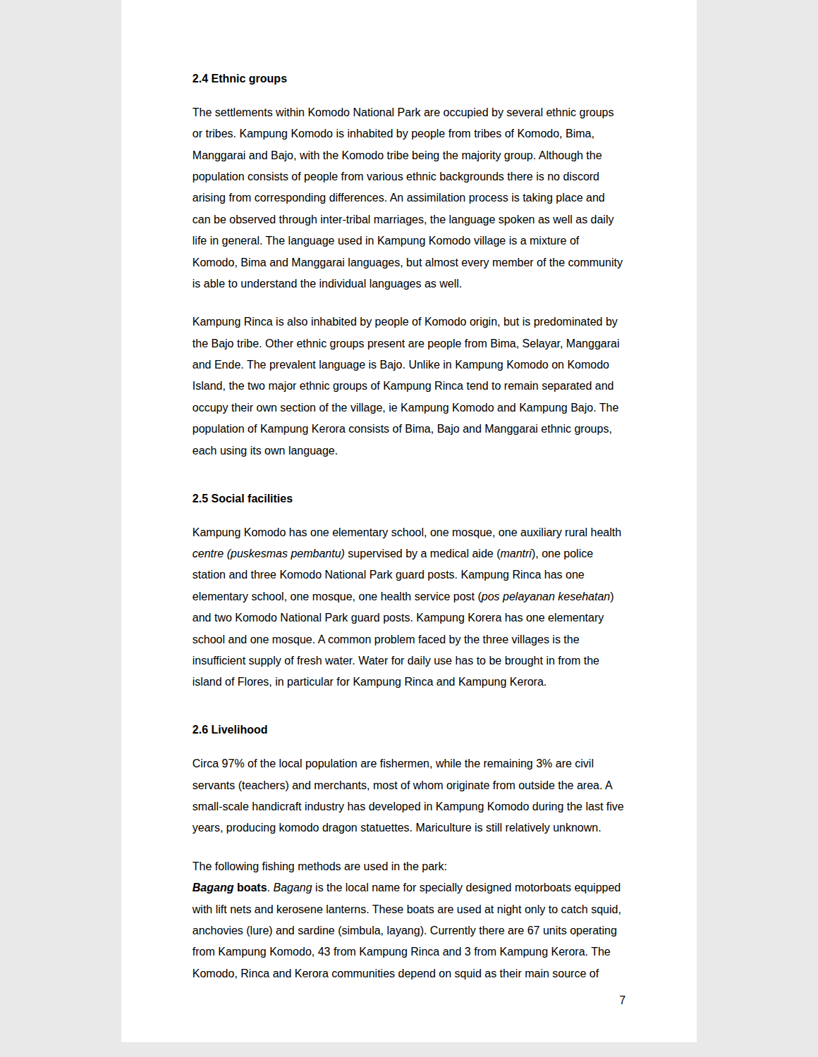2.4 Ethnic groups
The settlements within Komodo National Park are occupied by several ethnic groups or tribes. Kampung Komodo is inhabited by people from tribes of Komodo, Bima, Manggarai and Bajo, with the Komodo tribe being the majority group. Although the population consists of people from various ethnic backgrounds there is no discord arising from corresponding differences. An assimilation process is taking place and can be observed through inter-tribal marriages, the language spoken as well as daily life in general. The language used in Kampung Komodo village is a mixture of Komodo, Bima and Manggarai languages, but almost every member of the community is able to understand the individual languages as well.
Kampung Rinca is also inhabited by people of Komodo origin, but is predominated by the Bajo tribe. Other ethnic groups present are people from Bima, Selayar, Manggarai and Ende. The prevalent language is Bajo. Unlike in Kampung Komodo on Komodo Island, the two major ethnic groups of Kampung Rinca tend to remain separated and occupy their own section of the village, ie Kampung Komodo and Kampung Bajo. The population of Kampung Kerora consists of Bima, Bajo and Manggarai ethnic groups, each using its own language.
2.5 Social facilities
Kampung Komodo has one elementary school, one mosque, one auxiliary rural health centre (puskesmas pembantu) supervised by a medical aide (mantri), one police station and three Komodo National Park guard posts. Kampung Rinca has one elementary school, one mosque, one health service post (pos pelayanan kesehatan) and two Komodo National Park guard posts. Kampung Korera has one elementary school and one mosque. A common problem faced by the three villages is the insufficient supply of fresh water. Water for daily use has to be brought in from the island of Flores, in particular for Kampung Rinca and Kampung Kerora.
2.6 Livelihood
Circa 97% of the local population are fishermen, while the remaining 3% are civil servants (teachers) and merchants, most of whom originate from outside the area. A small-scale handicraft industry has developed in Kampung Komodo during the last five years, producing komodo dragon statuettes. Mariculture is still relatively unknown.
The following fishing methods are used in the park:
Bagang boats. Bagang is the local name for specially designed motorboats equipped with lift nets and kerosene lanterns. These boats are used at night only to catch squid, anchovies (lure) and sardine (simbula, layang). Currently there are 67 units operating from Kampung Komodo, 43 from Kampung Rinca and 3 from Kampung Kerora. The Komodo, Rinca and Kerora communities depend on squid as their main source of
7